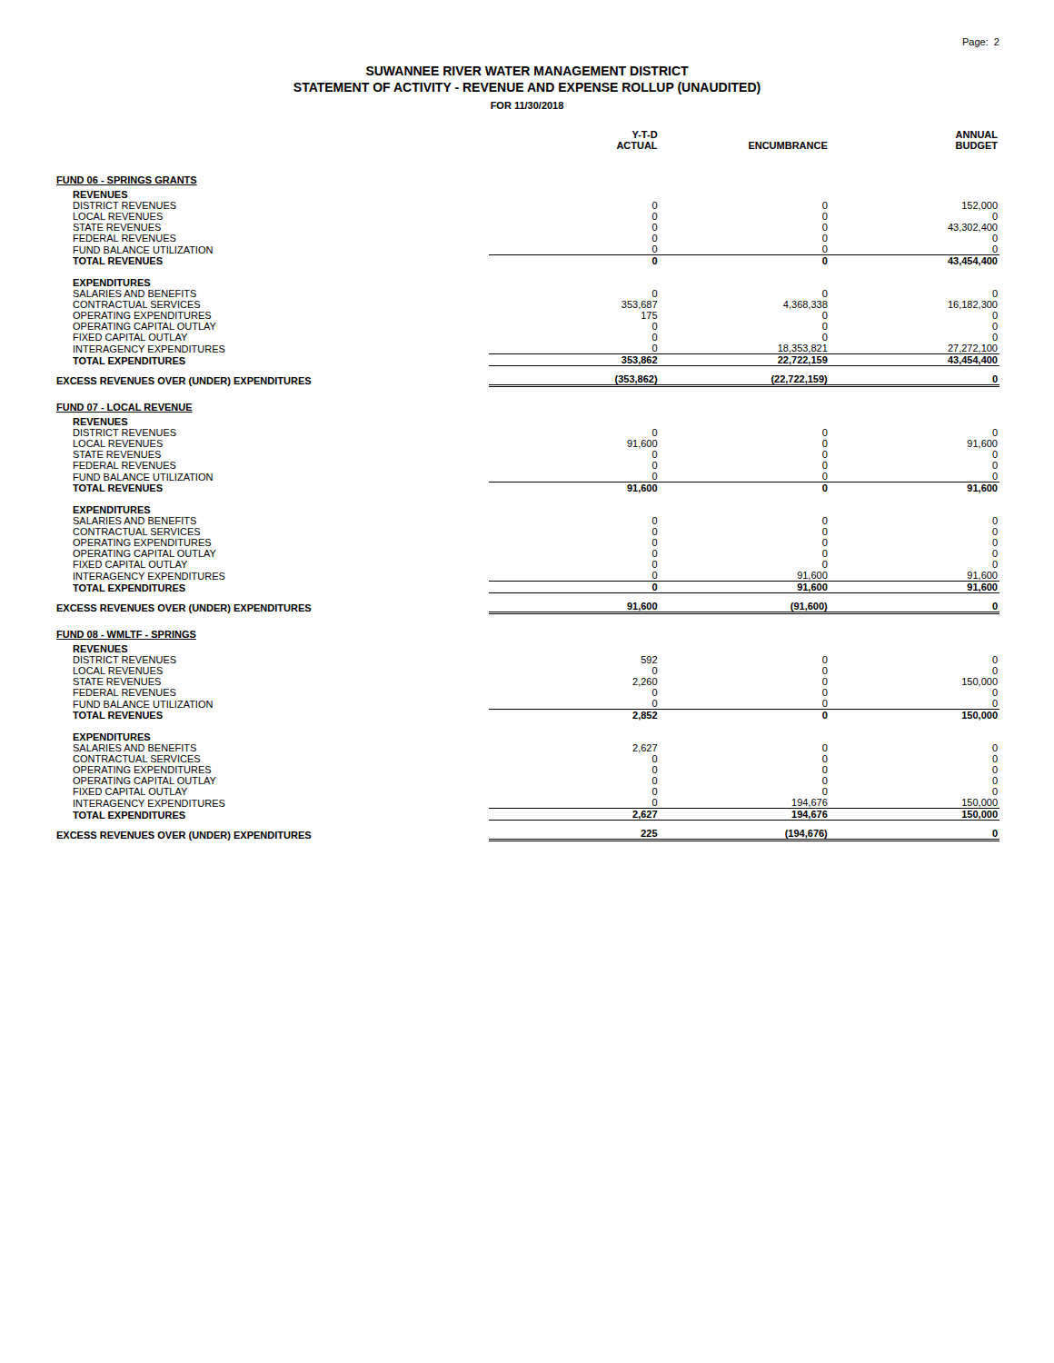Page: 2
SUWANNEE RIVER WATER MANAGEMENT DISTRICT
STATEMENT OF ACTIVITY - REVENUE AND EXPENSE ROLLUP (UNAUDITED)
FOR 11/30/2018
| | Y-T-D ACTUAL | ENCUMBRANCE | ANNUAL BUDGET |
| --- | --- | --- | --- |
| FUND 06 - SPRINGS GRANTS |
| REVENUES | | | |
| DISTRICT REVENUES | 0 | 0 | 152,000 |
| LOCAL REVENUES | 0 | 0 | 0 |
| STATE REVENUES | 0 | 0 | 43,302,400 |
| FEDERAL REVENUES | 0 | 0 | 0 |
| FUND BALANCE UTILIZATION | 0 | 0 | 0 |
| TOTAL REVENUES | 0 | 0 | 43,454,400 |
| EXPENDITURES | | | |
| SALARIES AND BENEFITS | 0 | 0 | 0 |
| CONTRACTUAL SERVICES | 353,687 | 4,368,338 | 16,182,300 |
| OPERATING EXPENDITURES | 175 | 0 | 0 |
| OPERATING CAPITAL OUTLAY | 0 | 0 | 0 |
| FIXED CAPITAL OUTLAY | 0 | 0 | 0 |
| INTERAGENCY EXPENDITURES | 0 | 18,353,821 | 27,272,100 |
| TOTAL EXPENDITURES | 353,862 | 22,722,159 | 43,454,400 |
| EXCESS REVENUES OVER (UNDER) EXPENDITURES | (353,862) | (22,722,159) | 0 |
| FUND 07 - LOCAL REVENUE |
| REVENUES | | | |
| DISTRICT REVENUES | 0 | 0 | 0 |
| LOCAL REVENUES | 91,600 | 0 | 91,600 |
| STATE REVENUES | 0 | 0 | 0 |
| FEDERAL REVENUES | 0 | 0 | 0 |
| FUND BALANCE UTILIZATION | 0 | 0 | 0 |
| TOTAL REVENUES | 91,600 | 0 | 91,600 |
| EXPENDITURES | | | |
| SALARIES AND BENEFITS | 0 | 0 | 0 |
| CONTRACTUAL SERVICES | 0 | 0 | 0 |
| OPERATING EXPENDITURES | 0 | 0 | 0 |
| OPERATING CAPITAL OUTLAY | 0 | 0 | 0 |
| FIXED CAPITAL OUTLAY | 0 | 0 | 0 |
| INTERAGENCY EXPENDITURES | 0 | 91,600 | 91,600 |
| TOTAL EXPENDITURES | 0 | 91,600 | 91,600 |
| EXCESS REVENUES OVER (UNDER) EXPENDITURES | 91,600 | (91,600) | 0 |
| FUND 08 - WMLTF - SPRINGS |
| REVENUES | | | |
| DISTRICT REVENUES | 592 | 0 | 0 |
| LOCAL REVENUES | 0 | 0 | 0 |
| STATE REVENUES | 2,260 | 0 | 150,000 |
| FEDERAL REVENUES | 0 | 0 | 0 |
| FUND BALANCE UTILIZATION | 0 | 0 | 0 |
| TOTAL REVENUES | 2,852 | 0 | 150,000 |
| EXPENDITURES | | | |
| SALARIES AND BENEFITS | 2,627 | 0 | 0 |
| CONTRACTUAL SERVICES | 0 | 0 | 0 |
| OPERATING EXPENDITURES | 0 | 0 | 0 |
| OPERATING CAPITAL OUTLAY | 0 | 0 | 0 |
| FIXED CAPITAL OUTLAY | 0 | 0 | 0 |
| INTERAGENCY EXPENDITURES | 0 | 194,676 | 150,000 |
| TOTAL EXPENDITURES | 2,627 | 194,676 | 150,000 |
| EXCESS REVENUES OVER (UNDER) EXPENDITURES | 225 | (194,676) | 0 |